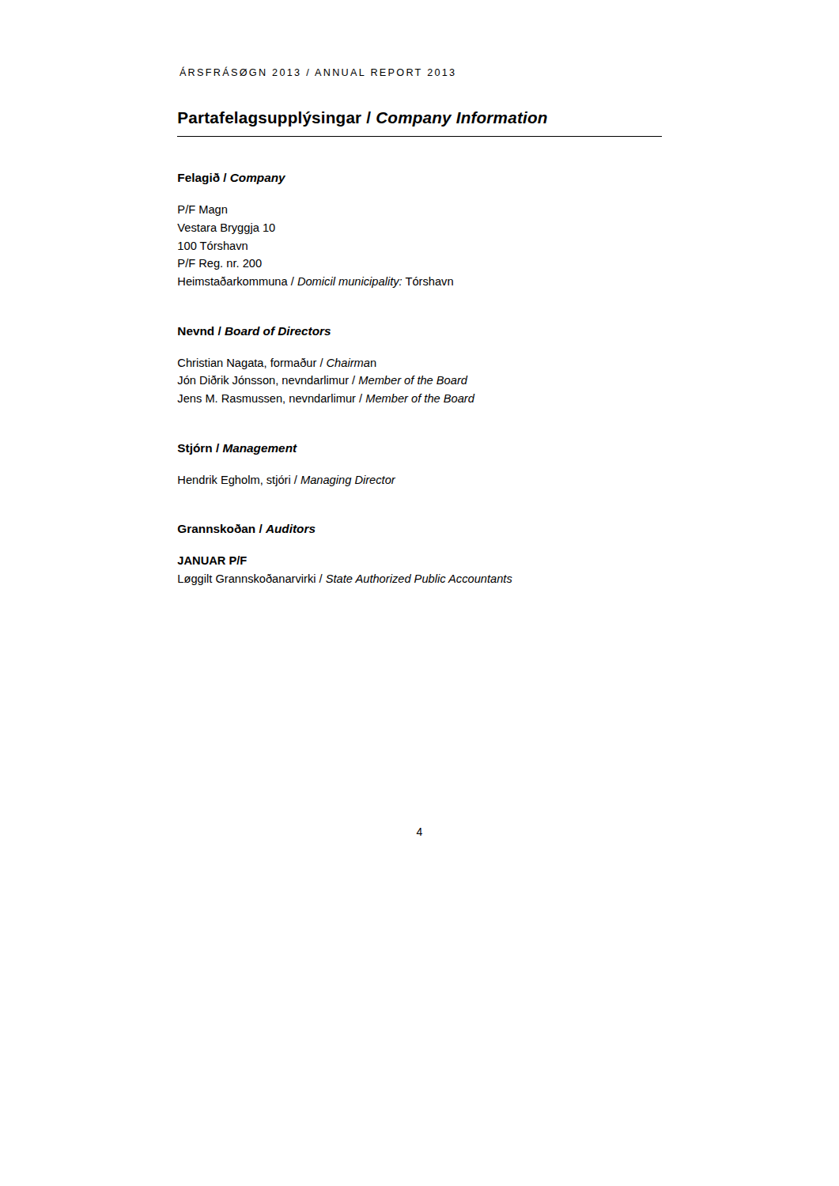ÁRSFRÁSØGN 2013 / ANNUAL REPORT 2013
Partafelagsupplýsingar / Company Information
Felagið / Company
P/F Magn
Vestara Bryggja 10
100 Tórshavn
P/F Reg. nr. 200
Heimstaðarkommuna / Domicil municipality: Tórshavn
Nevnd / Board of Directors
Christian Nagata, formaður / Chairman
Jón Diðrik Jónsson, nevndarlimur / Member of the Board
Jens M. Rasmussen, nevndarlimur / Member of the Board
Stjórn / Management
Hendrik Egholm, stjóri / Managing Director
Grannskoðan / Auditors
JANUAR P/F
Løggilt Grannskoðanarvirki / State Authorized Public Accountants
4